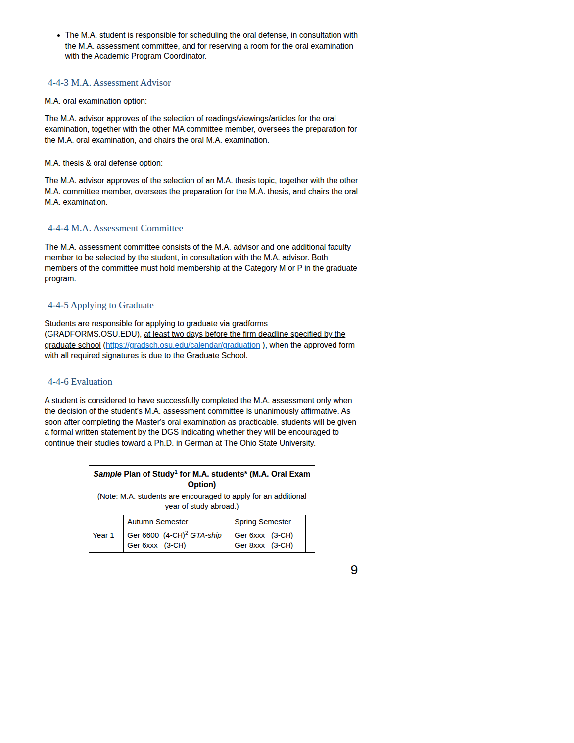The M.A. student is responsible for scheduling the oral defense, in consultation with the M.A. assessment committee, and for reserving a room for the oral examination with the Academic Program Coordinator.
4-4-3 M.A. Assessment Advisor
M.A. oral examination option:
The M.A. advisor approves of the selection of readings/viewings/articles for the oral examination, together with the other MA committee member, oversees the preparation for the M.A. oral examination, and chairs the oral M.A. examination.
M.A. thesis & oral defense option:
The M.A. advisor approves of the selection of an M.A. thesis topic, together with the other M.A. committee member, oversees the preparation for the M.A. thesis, and chairs the oral M.A. examination.
4-4-4 M.A. Assessment Committee
The M.A. assessment committee consists of the M.A. advisor and one additional faculty member to be selected by the student, in consultation with the M.A. advisor. Both members of the committee must hold membership at the Category M or P in the graduate program.
4-4-5 Applying to Graduate
Students are responsible for applying to graduate via gradforms (GRADFORMS.OSU.EDU), at least two days before the firm deadline specified by the graduate school (https://gradsch.osu.edu/calendar/graduation ), when the approved form with all required signatures is due to the Graduate School.
4-4-6 Evaluation
A student is considered to have successfully completed the M.A. assessment only when the decision of the student's M.A. assessment committee is unanimously affirmative. As soon after completing the Master's oral examination as practicable, students will be given a formal written statement by the DGS indicating whether they will be encouraged to continue their studies toward a Ph.D. in German at The Ohio State University.
| Sample Plan of Study 1 for M.A. students* (M.A. Oral Exam Option) |
| (Note: M.A. students are encouraged to apply for an additional year of study abroad.) |
| | Autumn Semester | Spring Semester | |
| Year 1 | Ger 6600 (4- CH ) 2 GTA-ship Ger 6xxx (3- CH ) | Ger 6xxx (3- CH ) Ger 8xxx (3- CH ) | |
9